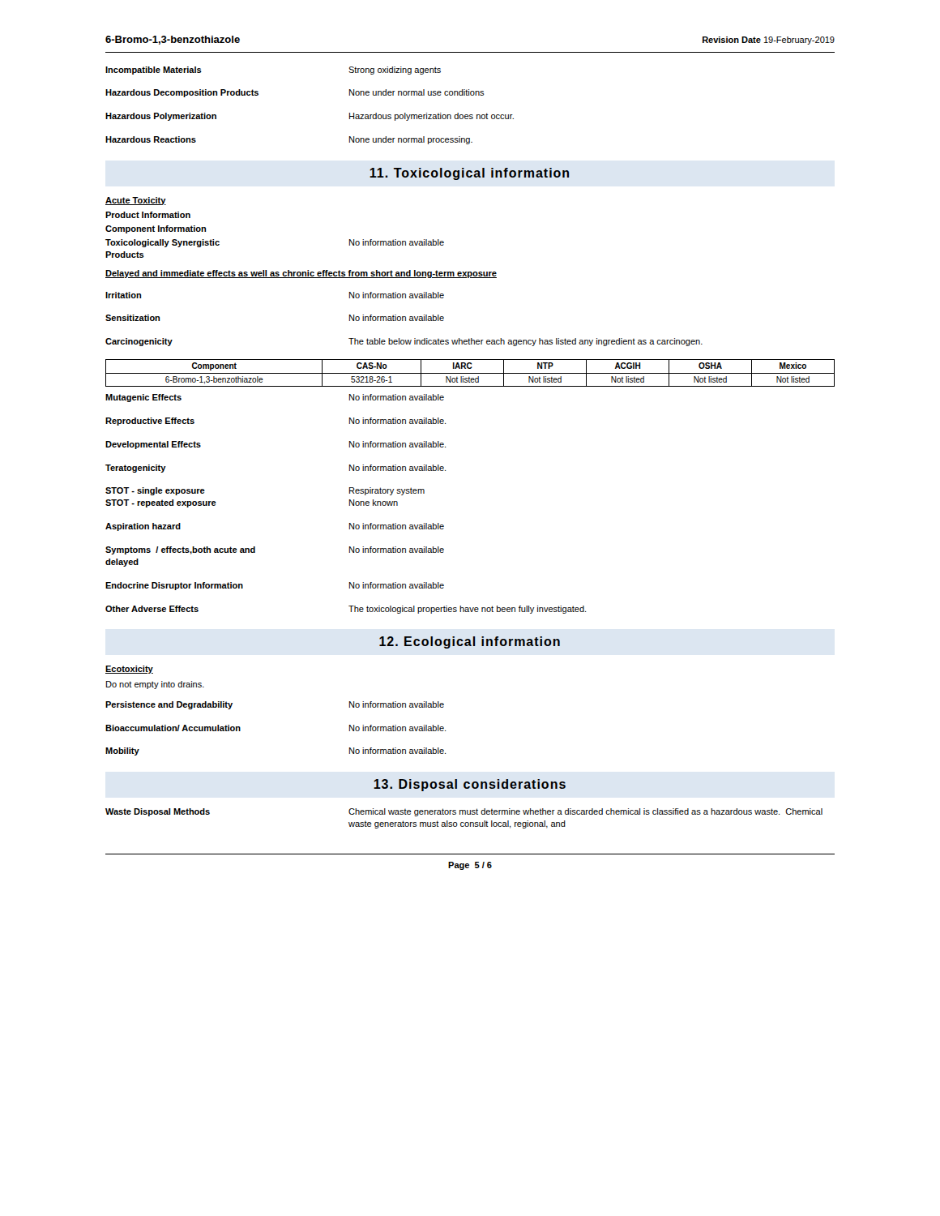6-Bromo-1,3-benzothiazole
Revision Date 19-February-2019
Incompatible Materials
Strong oxidizing agents
Hazardous Decomposition Products
None under normal use conditions
Hazardous Polymerization
Hazardous polymerization does not occur.
Hazardous Reactions
None under normal processing.
11. Toxicological information
Acute Toxicity
Product Information
Component Information
Toxicologically Synergistic
Products
No information available
Delayed and immediate effects as well as chronic effects from short and long-term exposure
Irritation
No information available
Sensitization
No information available
Carcinogenicity
The table below indicates whether each agency has listed any ingredient as a carcinogen.
| Component | CAS-No | IARC | NTP | ACGIH | OSHA | Mexico |
| --- | --- | --- | --- | --- | --- | --- |
| 6-Bromo-1,3-benzothiazole | 53218-26-1 | Not listed | Not listed | Not listed | Not listed | Not listed |
Mutagenic Effects
No information available
Reproductive Effects
No information available.
Developmental Effects
No information available.
Teratogenicity
No information available.
STOT - single exposure
STOT - repeated exposure
Respiratory system
None known
Aspiration hazard
No information available
Symptoms / effects,both acute and
delayed
No information available
Endocrine Disruptor Information
No information available
Other Adverse Effects
The toxicological properties have not been fully investigated.
12. Ecological information
Ecotoxicity
Do not empty into drains.
Persistence and Degradability
No information available
Bioaccumulation/ Accumulation
No information available.
Mobility
No information available.
13. Disposal considerations
Waste Disposal Methods
Chemical waste generators must determine whether a discarded chemical is classified as a hazardous waste. Chemical waste generators must also consult local, regional, and
Page 5 / 6